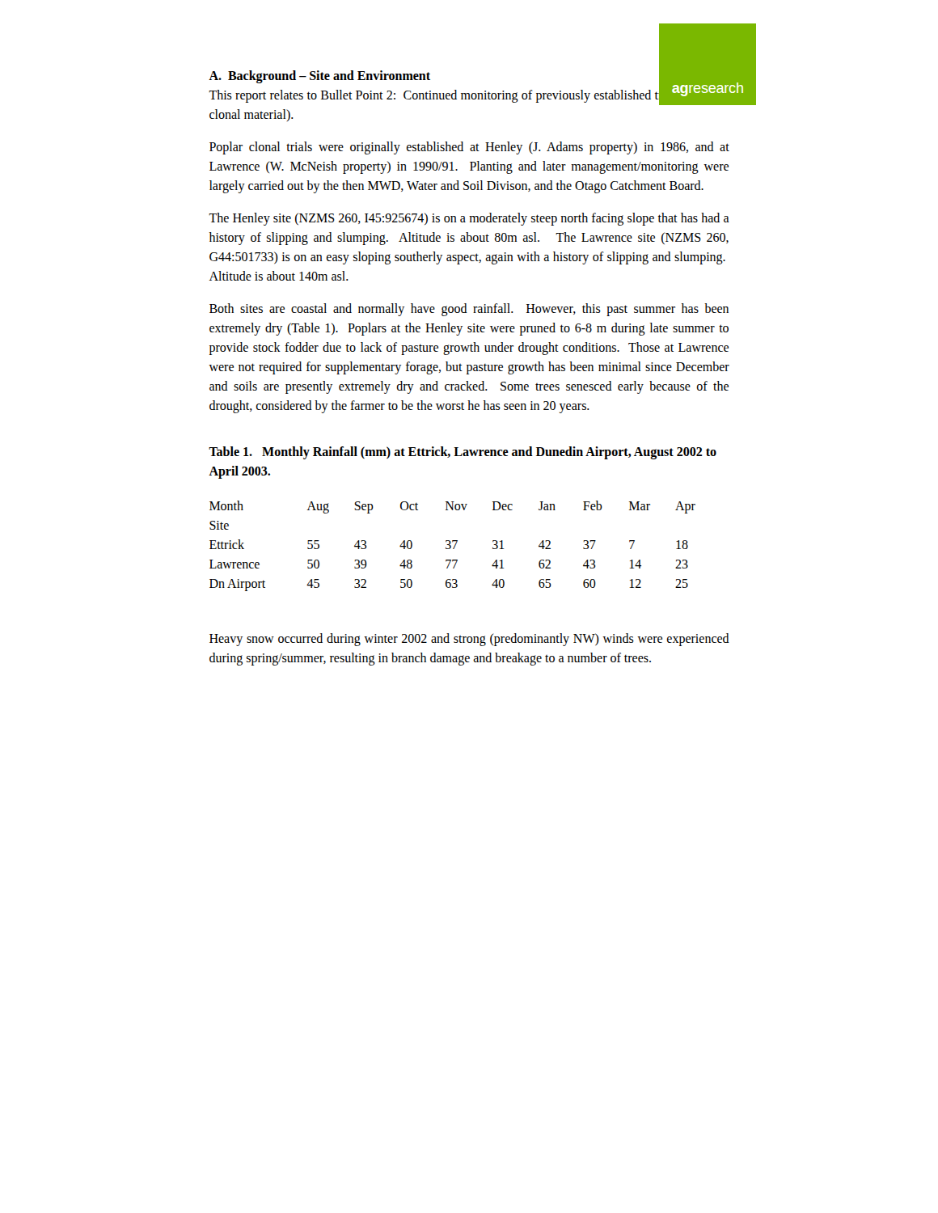agresearch
A. Background – Site and Environment
This report relates to Bullet Point 2: Continued monitoring of previously established trials (of older clonal material).
Poplar clonal trials were originally established at Henley (J. Adams property) in 1986, and at Lawrence (W. McNeish property) in 1990/91. Planting and later management/monitoring were largely carried out by the then MWD, Water and Soil Divison, and the Otago Catchment Board.
The Henley site (NZMS 260, I45:925674) is on a moderately steep north facing slope that has had a history of slipping and slumping. Altitude is about 80m asl. The Lawrence site (NZMS 260, G44:501733) is on an easy sloping southerly aspect, again with a history of slipping and slumping. Altitude is about 140m asl.
Both sites are coastal and normally have good rainfall. However, this past summer has been extremely dry (Table 1). Poplars at the Henley site were pruned to 6-8 m during late summer to provide stock fodder due to lack of pasture growth under drought conditions. Those at Lawrence were not required for supplementary forage, but pasture growth has been minimal since December and soils are presently extremely dry and cracked. Some trees senesced early because of the drought, considered by the farmer to be the worst he has seen in 20 years.
Table 1. Monthly Rainfall (mm) at Ettrick, Lawrence and Dunedin Airport, August 2002 to April 2003.
| Month | Aug | Sep | Oct | Nov | Dec | Jan | Feb | Mar | Apr |
| Site | | | | | | | | | |
| Ettrick | 55 | 43 | 40 | 37 | 31 | 42 | 37 | 7 | 18 |
| Lawrence | 50 | 39 | 48 | 77 | 41 | 62 | 43 | 14 | 23 |
| Dn Airport | 45 | 32 | 50 | 63 | 40 | 65 | 60 | 12 | 25 |
Heavy snow occurred during winter 2002 and strong (predominantly NW) winds were experienced during spring/summer, resulting in branch damage and breakage to a number of trees.